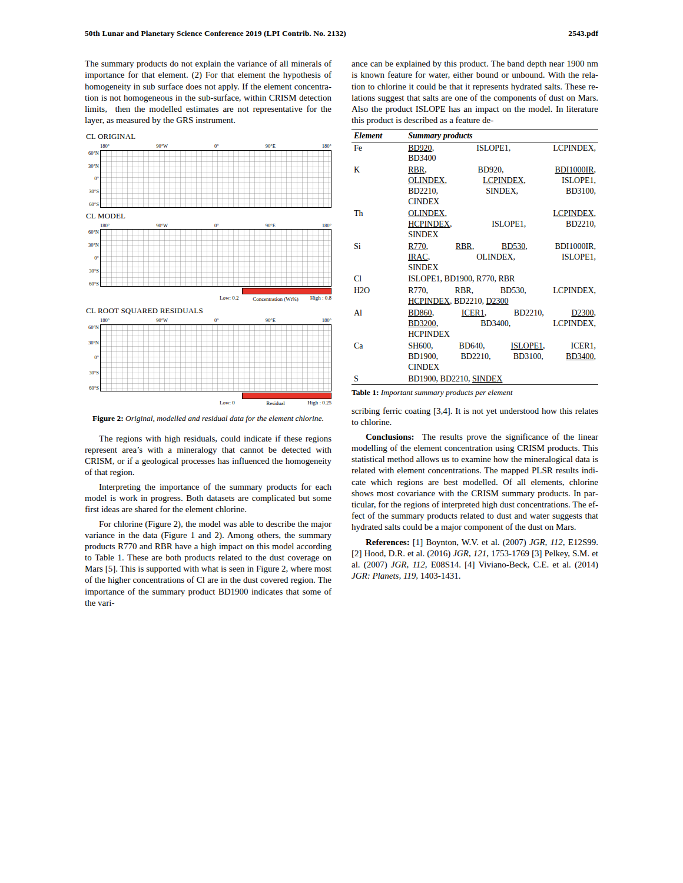50th Lunar and Planetary Science Conference 2019 (LPI Contrib. No. 2132)
2543.pdf
The summary products do not explain the variance of all minerals of importance for that element. (2) For that element the hypothesis of homogeneity in sub surface does not apply. If the element concentration is not homogeneous in the sub-surface, within CRISM detection limits, then the modelled estimates are not representative for the layer, as measured by the GRS instrument.
CL ORIGINAL
180°90°W 0°90°E 180°
60°N 30°N 0°30°S 60°S
CL MODEL
180°90°W 0°90°E 180°
60°N 30°N 0°30°S 60°S
Low: 0.2 High : 0.8
Concentration (Wt%)
CL ROOT SQUARED RESIDUALS
180°90°W 0°90°E 180°
60°N 30°N 0°30°S 60°S
Low: 0 High : 0.25
Residual
Figure 2: Original, modelled and residual data for the element chlorine.
The regions with high residuals, could indicate if these regions represent area’s with a mineralogy that cannot be detected with CRISM, or if a geological processes has influenced the homogeneity of that region.
Interpreting the importance of the summary products for each model is work in progress. Both datasets are complicated but some first ideas are shared for the element chlorine.
For chlorine (Figure 2), the model was able to describe the major variance in the data (Figure 1 and 2). Among others, the summary products R770 and RBR have a high impact on this model according to Table 1. These are both products related to the dust coverage on Mars [5]. This is supported with what is seen in Figure 2, where most of the higher concentrations of Cl are in the dust covered region. The importance of the summary product BD1900 indicates that some of the vari-
ance can be explained by this product. The band depth near 1900 nm is known feature for water, either bound or unbound. With the relation to chlorine it could be that it represents hydrated salts. These relations suggest that salts are one of the components of dust on Mars. Also the product ISLOPE has an impact on the model. In literature this product is described as a feature de-
| Element | Summary products |
| --- | --- |
| Fe | BD920 , ISLOPE1, LCPINDEX, BD3400 |
| K | RBR , BD920, BDI1000IR , OLINDEX , LCPINDEX , ISLOPE1, BD2210, SINDEX, BD3100, CINDEX |
| Th | OLINDEX , LCPINDEX , HCPINDEX , ISLOPE1, BD2210, SINDEX |
| Si | R770 , RBR , BD530 , BDI1000IR, IRAC , OLINDEX, ISLOPE1, SINDEX |
| Cl | ISLOPE1, BD1900, R770, RBR |
| H2O | R770, RBR, BD530, LCPINDEX, HCPINDEX , BD2210, D2300 |
| Al | BD860 , ICER1 , BD2210, D2300 , BD3200 , BD3400, LCPINDEX, HCPINDEX |
| Ca | SH600, BD640, ISLOPE1 , ICER1, BD1900, BD2210, BD3100, BD3400 , CINDEX |
| S | BD1900, BD2210, SINDEX |
Table 1: Important summary products per element
scribing ferric coating [3,4]. It is not yet understood how this relates to chlorine.
Conclusions: The results prove the significance of the linear modelling of the element concentration using CRISM products. This statistical method allows us to examine how the mineralogical data is related with element concentrations. The mapped PLSR results indicate which regions are best modelled. Of all elements, chlorine shows most covariance with the CRISM summary products. In particular, for the regions of interpreted high dust concentrations. The effect of the summary products related to dust and water suggests that hydrated salts could be a major component of the dust on Mars.
References: [1] Boynton, W.V. et al. (2007) JGR, 112, E12S99. [2] Hood, D.R. et al. (2016) JGR, 121, 1753-1769 [3] Pelkey, S.M. et al. (2007) JGR, 112, E08S14. [4] Viviano-Beck, C.E. et al. (2014) JGR: Planets, 119, 1403-1431.